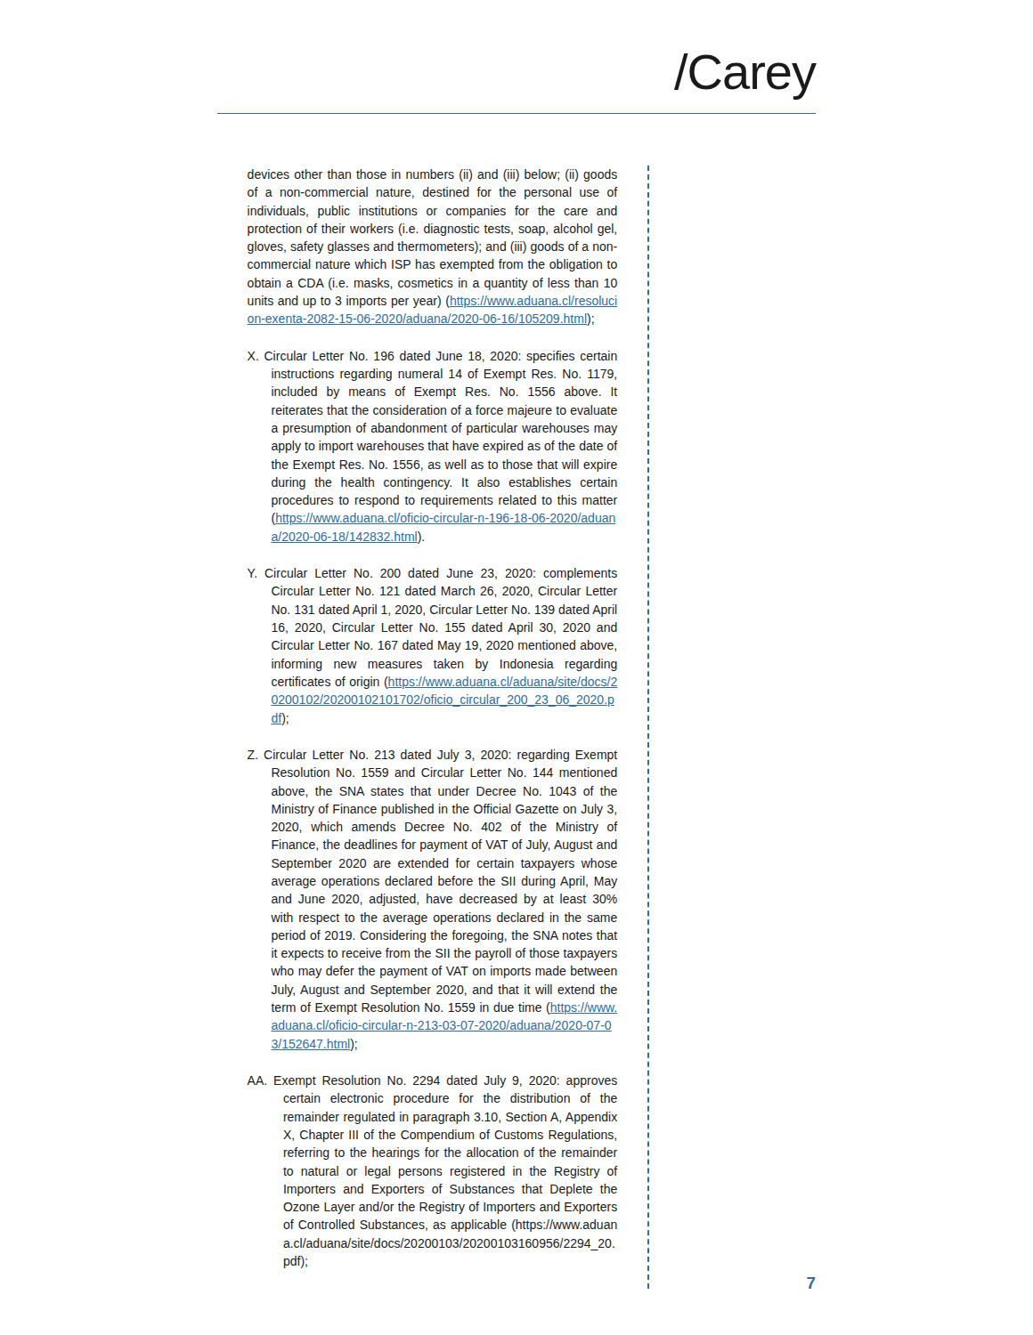/Carey
devices other than those in numbers (ii) and (iii) below; (ii) goods of a non-commercial nature, destined for the personal use of individuals, public institutions or companies for the care and protection of their workers (i.e. diagnostic tests, soap, alcohol gel, gloves, safety glasses and thermometers); and (iii) goods of a non-commercial nature which ISP has exempted from the obligation to obtain a CDA (i.e. masks, cosmetics in a quantity of less than 10 units and up to 3 imports per year) (https://www.aduana.cl/resolucion-exenta-2082-15-06-2020/aduana/2020-06-16/105209.html);
X. Circular Letter No. 196 dated June 18, 2020: specifies certain instructions regarding numeral 14 of Exempt Res. No. 1179, included by means of Exempt Res. No. 1556 above. It reiterates that the consideration of a force majeure to evaluate a presumption of abandonment of particular warehouses may apply to import warehouses that have expired as of the date of the Exempt Res. No. 1556, as well as to those that will expire during the health contingency. It also establishes certain procedures to respond to requirements related to this matter (https://www.aduana.cl/oficio-circular-n-196-18-06-2020/aduana/2020-06-18/142832.html).
Y. Circular Letter No. 200 dated June 23, 2020: complements Circular Letter No. 121 dated March 26, 2020, Circular Letter No. 131 dated April 1, 2020, Circular Letter No. 139 dated April 16, 2020, Circular Letter No. 155 dated April 30, 2020 and Circular Letter No. 167 dated May 19, 2020 mentioned above, informing new measures taken by Indonesia regarding certificates of origin (https://www.aduana.cl/aduana/site/docs/20200102/20200102101702/oficio_circular_200_23_06_2020.pdf);
Z. Circular Letter No. 213 dated July 3, 2020: regarding Exempt Resolution No. 1559 and Circular Letter No. 144 mentioned above, the SNA states that under Decree No. 1043 of the Ministry of Finance published in the Official Gazette on July 3, 2020, which amends Decree No. 402 of the Ministry of Finance, the deadlines for payment of VAT of July, August and September 2020 are extended for certain taxpayers whose average operations declared before the SII during April, May and June 2020, adjusted, have decreased by at least 30% with respect to the average operations declared in the same period of 2019. Considering the foregoing, the SNA notes that it expects to receive from the SII the payroll of those taxpayers who may defer the payment of VAT on imports made between July, August and September 2020, and that it will extend the term of Exempt Resolution No. 1559 in due time (https://www.aduana.cl/oficio-circular-n-213-03-07-2020/aduana/2020-07-03/152647.html);
AA. Exempt Resolution No. 2294 dated July 9, 2020: approves certain electronic procedure for the distribution of the remainder regulated in paragraph 3.10, Section A, Appendix X, Chapter III of the Compendium of Customs Regulations, referring to the hearings for the allocation of the remainder to natural or legal persons registered in the Registry of Importers and Exporters of Substances that Deplete the Ozone Layer and/or the Registry of Importers and Exporters of Controlled Substances, as applicable (https://www.aduana.cl/aduana/site/docs/20200103/20200103160956/2294_20.pdf);
7